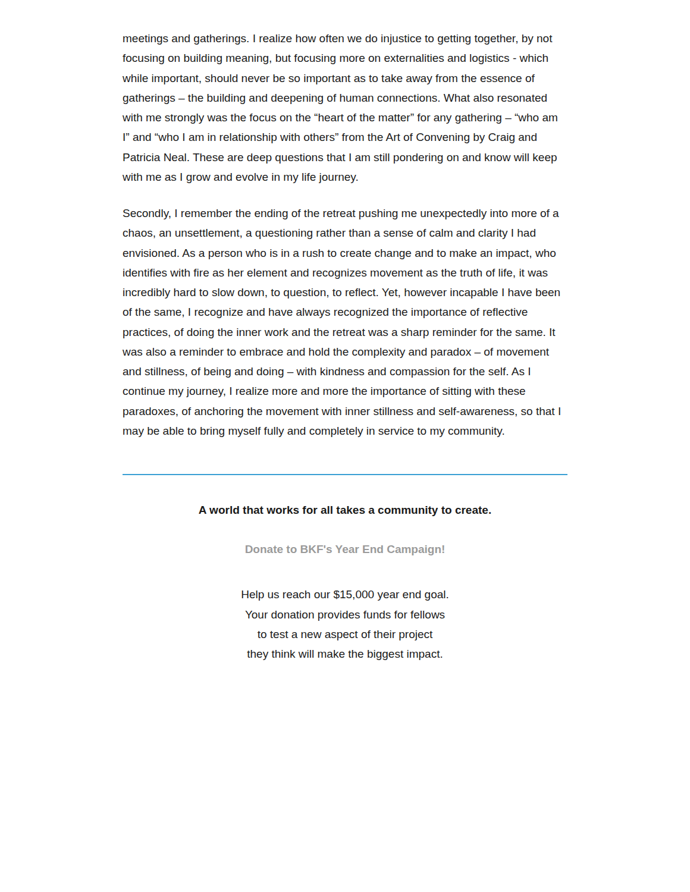meetings and gatherings. I realize how often we do injustice to getting together, by not focusing on building meaning, but focusing more on externalities and logistics - which while important, should never be so important as to take away from the essence of gatherings – the building and deepening of human connections. What also resonated with me strongly was the focus on the “heart of the matter” for any gathering – “who am I” and “who I am in relationship with others” from the Art of Convening by Craig and Patricia Neal. These are deep questions that I am still pondering on and know will keep with me as I grow and evolve in my life journey.
Secondly, I remember the ending of the retreat pushing me unexpectedly into more of a chaos, an unsettlement, a questioning rather than a sense of calm and clarity I had envisioned. As a person who is in a rush to create change and to make an impact, who identifies with fire as her element and recognizes movement as the truth of life, it was incredibly hard to slow down, to question, to reflect. Yet, however incapable I have been of the same, I recognize and have always recognized the importance of reflective practices, of doing the inner work and the retreat was a sharp reminder for the same. It was also a reminder to embrace and hold the complexity and paradox – of movement and stillness, of being and doing – with kindness and compassion for the self. As I continue my journey, I realize more and more the importance of sitting with these paradoxes, of anchoring the movement with inner stillness and self-awareness, so that I may be able to bring myself fully and completely in service to my community.
A world that works for all takes a community to create.
Donate to BKF's Year End Campaign!
Help us reach our $15,000 year end goal.
Your donation provides funds for fellows
to test a new aspect of their project
they think will make the biggest impact.